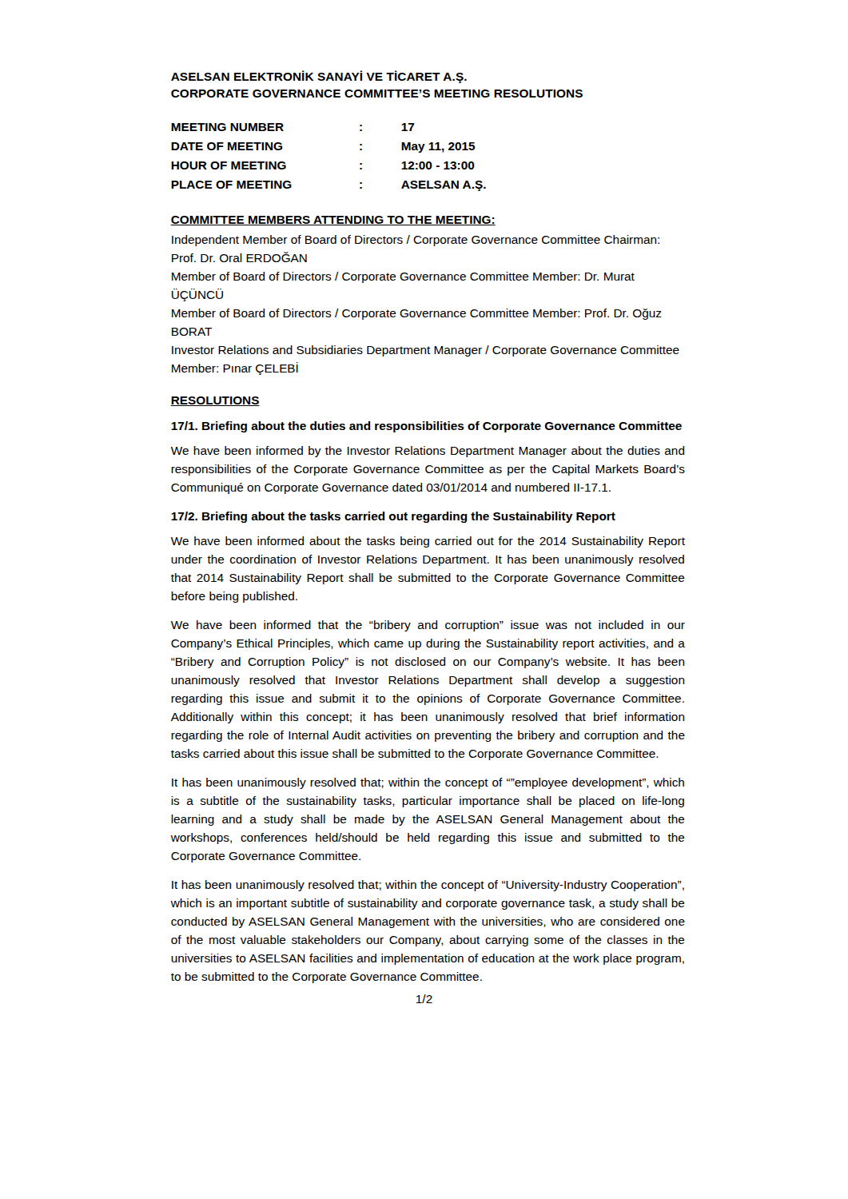ASELSAN ELEKTRONİK SANAYİ VE TİCARET A.Ş.
CORPORATE GOVERNANCE COMMITTEE’S MEETING RESOLUTIONS
| MEETING NUMBER | : | 17 |
| DATE OF MEETING | : | May 11, 2015 |
| HOUR OF MEETING | : | 12:00 - 13:00 |
| PLACE OF MEETING | : | ASELSAN A.Ş. |
COMMITTEE MEMBERS ATTENDING TO THE MEETING:
Independent Member of Board of Directors / Corporate Governance Committee Chairman: Prof. Dr. Oral ERDOĞAN
Member of Board of Directors / Corporate Governance Committee Member: Dr. Murat ÜÇÜNCÜ
Member of Board of Directors / Corporate Governance Committee Member: Prof. Dr. Oğuz BORAT
Investor Relations and Subsidiaries Department Manager / Corporate Governance Committee Member: Pınar ÇELEBİ
RESOLUTIONS
17/1. Briefing about the duties and responsibilities of Corporate Governance Committee
We have been informed by the Investor Relations Department Manager about the duties and responsibilities of the Corporate Governance Committee as per the Capital Markets Board’s Communiqué on Corporate Governance dated 03/01/2014 and numbered II-17.1.
17/2. Briefing about the tasks carried out regarding the Sustainability Report
We have been informed about the tasks being carried out for the 2014 Sustainability Report under the coordination of Investor Relations Department. It has been unanimously resolved that 2014 Sustainability Report shall be submitted to the Corporate Governance Committee before being published.
We have been informed that the “bribery and corruption” issue was not included in our Company’s Ethical Principles, which came up during the Sustainability report activities, and a “Bribery and Corruption Policy” is not disclosed on our Company’s website. It has been unanimously resolved that Investor Relations Department shall develop a suggestion regarding this issue and submit it to the opinions of Corporate Governance Committee. Additionally within this concept; it has been unanimously resolved that brief information regarding the role of Internal Audit activities on preventing the bribery and corruption and the tasks carried about this issue shall be submitted to the Corporate Governance Committee.
It has been unanimously resolved that; within the concept of “”employee development”, which is a subtitle of the sustainability tasks, particular importance shall be placed on life-long learning and a study shall be made by the ASELSAN General Management about the workshops, conferences held/should be held regarding this issue and submitted to the Corporate Governance Committee.
It has been unanimously resolved that; within the concept of “University-Industry Cooperation”, which is an important subtitle of sustainability and corporate governance task, a study shall be conducted by ASELSAN General Management with the universities, who are considered one of the most valuable stakeholders our Company, about carrying some of the classes in the universities to ASELSAN facilities and implementation of education at the work place program, to be submitted to the Corporate Governance Committee.
1/2